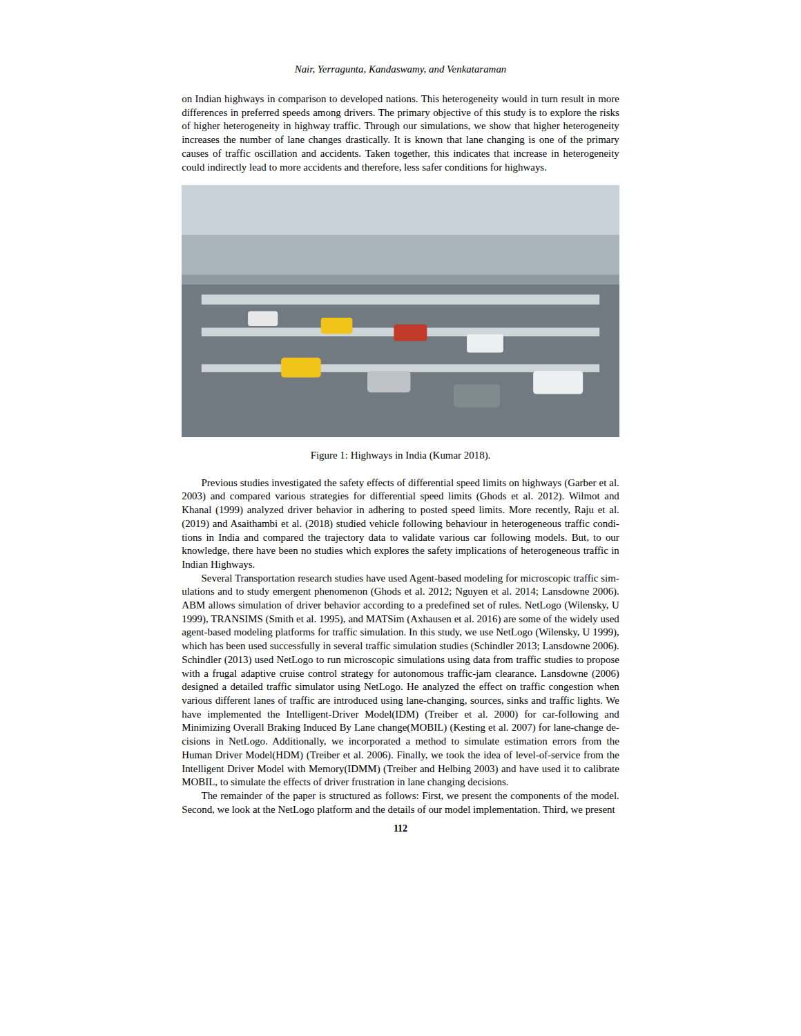Nair, Yerragunta, Kandaswamy, and Venkataraman
on Indian highways in comparison to developed nations. This heterogeneity would in turn result in more differences in preferred speeds among drivers. The primary objective of this study is to explore the risks of higher heterogeneity in highway traffic. Through our simulations, we show that higher heterogeneity increases the number of lane changes drastically. It is known that lane changing is one of the primary causes of traffic oscillation and accidents. Taken together, this indicates that increase in heterogeneity could indirectly lead to more accidents and therefore, less safer conditions for highways.
Figure 1: Highways in India (Kumar 2018).
Previous studies investigated the safety effects of differential speed limits on highways (Garber et al. 2003) and compared various strategies for differential speed limits (Ghods et al. 2012). Wilmot and Khanal (1999) analyzed driver behavior in adhering to posted speed limits. More recently, Raju et al. (2019) and Asaithambi et al. (2018) studied vehicle following behaviour in heterogeneous traffic conditions in India and compared the trajectory data to validate various car following models. But, to our knowledge, there have been no studies which explores the safety implications of heterogeneous traffic in Indian Highways.
Several Transportation research studies have used Agent-based modeling for microscopic traffic simulations and to study emergent phenomenon (Ghods et al. 2012; Nguyen et al. 2014; Lansdowne 2006). ABM allows simulation of driver behavior according to a predefined set of rules. NetLogo (Wilensky, U 1999), TRANSIMS (Smith et al. 1995), and MATSim (Axhausen et al. 2016) are some of the widely used agent-based modeling platforms for traffic simulation. In this study, we use NetLogo (Wilensky, U 1999), which has been used successfully in several traffic simulation studies (Schindler 2013; Lansdowne 2006). Schindler (2013) used NetLogo to run microscopic simulations using data from traffic studies to propose with a frugal adaptive cruise control strategy for autonomous traffic-jam clearance. Lansdowne (2006) designed a detailed traffic simulator using NetLogo. He analyzed the effect on traffic congestion when various different lanes of traffic are introduced using lane-changing, sources, sinks and traffic lights. We have implemented the Intelligent-Driver Model(IDM) (Treiber et al. 2000) for car-following and Minimizing Overall Braking Induced By Lane change(MOBIL) (Kesting et al. 2007) for lane-change decisions in NetLogo. Additionally, we incorporated a method to simulate estimation errors from the Human Driver Model(HDM) (Treiber et al. 2006). Finally, we took the idea of level-of-service from the Intelligent Driver Model with Memory(IDMM) (Treiber and Helbing 2003) and have used it to calibrate MOBIL, to simulate the effects of driver frustration in lane changing decisions.
The remainder of the paper is structured as follows: First, we present the components of the model. Second, we look at the NetLogo platform and the details of our model implementation. Third, we present
112